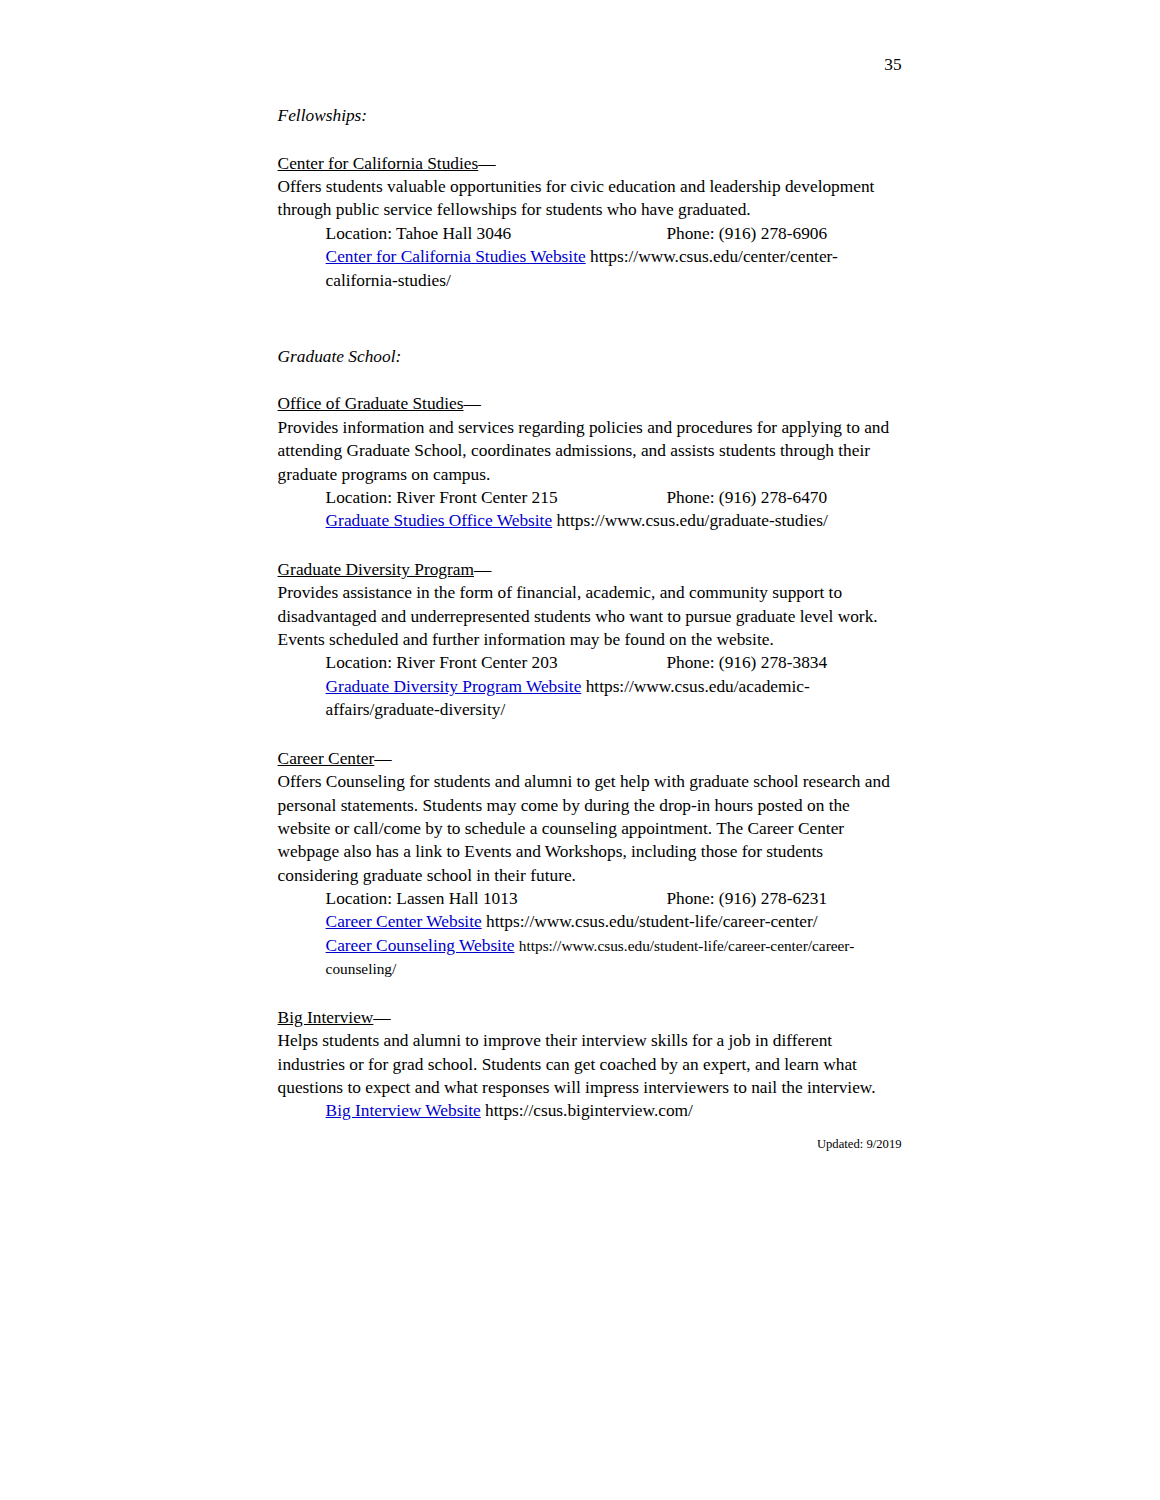35
Fellowships:
Center for California Studies—
Offers students valuable opportunities for civic education and leadership development through public service fellowships for students who have graduated.
Location: Tahoe Hall 3046 Phone: (916) 278-6906 Center for California Studies Website https://www.csus.edu/center/center-california-studies/
Graduate School:
Office of Graduate Studies—
Provides information and services regarding policies and procedures for applying to and attending Graduate School, coordinates admissions, and assists students through their graduate programs on campus.
Location: River Front Center 215 Phone: (916) 278-6470 Graduate Studies Office Website https://www.csus.edu/graduate-studies/
Graduate Diversity Program—
Provides assistance in the form of financial, academic, and community support to disadvantaged and underrepresented students who want to pursue graduate level work. Events scheduled and further information may be found on the website.
Location: River Front Center 203 Phone: (916) 278-3834 Graduate Diversity Program Website https://www.csus.edu/academic-affairs/graduate-diversity/
Career Center—
Offers Counseling for students and alumni to get help with graduate school research and personal statements. Students may come by during the drop-in hours posted on the website or call/come by to schedule a counseling appointment. The Career Center webpage also has a link to Events and Workshops, including those for students considering graduate school in their future.
Location: Lassen Hall 1013 Phone: (916) 278-6231 Career Center Website https://www.csus.edu/student-life/career-center/ Career Counseling Website https://www.csus.edu/student-life/career-center/career-counseling/
Big Interview—
Helps students and alumni to improve their interview skills for a job in different industries or for grad school. Students can get coached by an expert, and learn what questions to expect and what responses will impress interviewers to nail the interview.
Big Interview Website https://csus.biginterview.com/
Updated: 9/2019